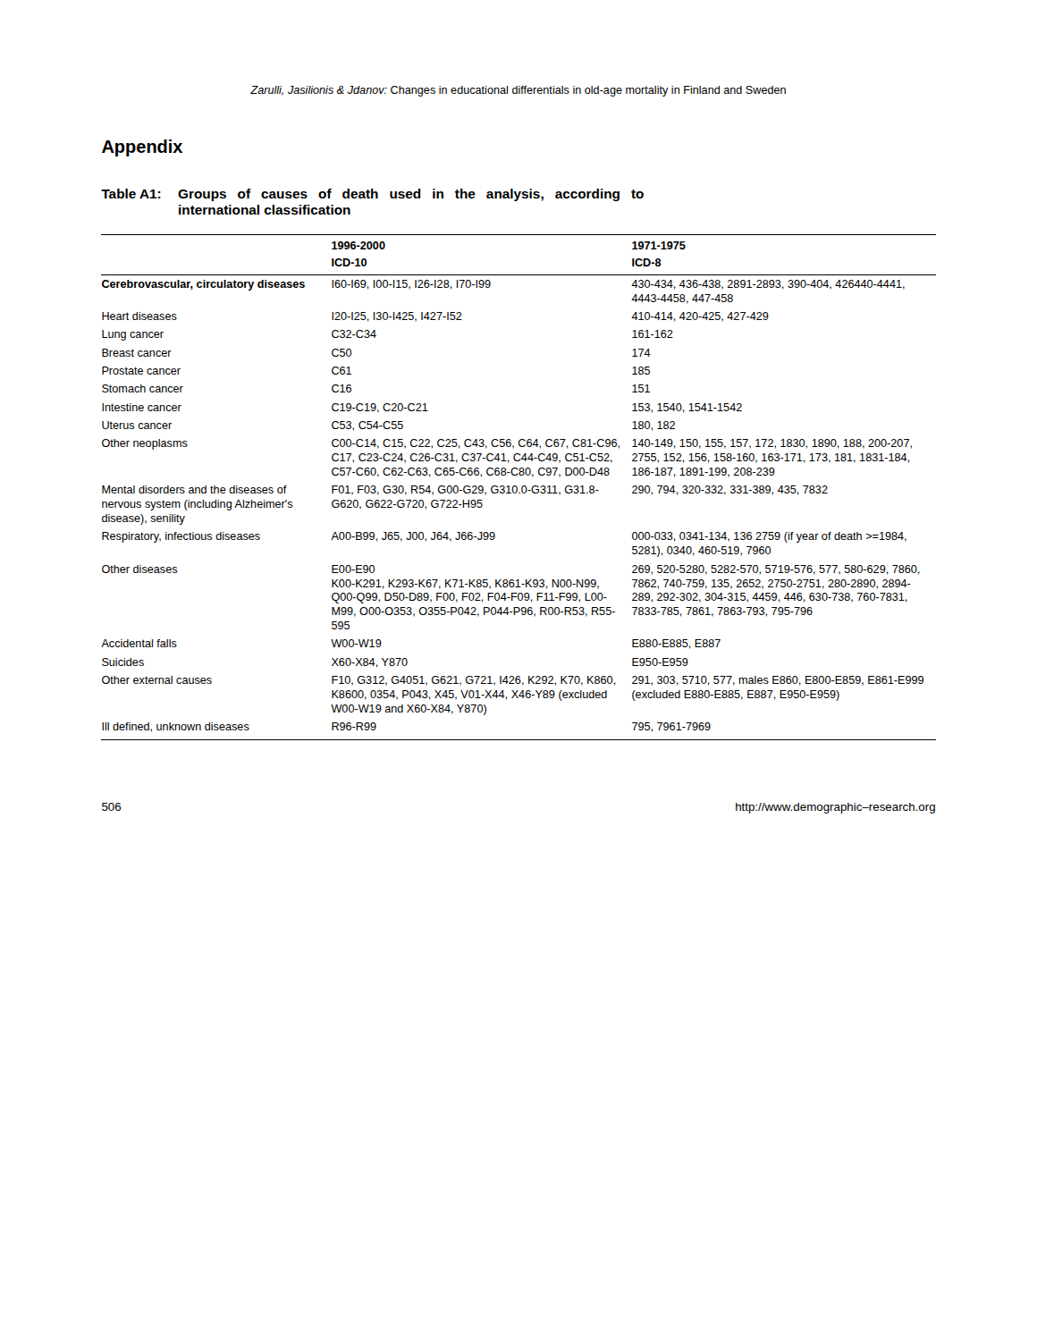Zarulli, Jasilionis & Jdanov: Changes in educational differentials in old-age mortality in Finland and Sweden
Appendix
Table A1: Groups of causes of death used in the analysis, according to international classification
| | 1996-2000 | 1971-1975 |
| --- | --- | --- |
| | ICD-10 | ICD-8 |
| Cerebrovascular, circulatory diseases | I60-I69, I00-I15, I26-I28, I70-I99 | 430-434, 436-438, 2891-2893, 390-404, 426440-4441, 4443-4458, 447-458 |
| Heart diseases | I20-I25, I30-I425, I427-I52 | 410-414, 420-425, 427-429 |
| Lung cancer | C32-C34 | 161-162 |
| Breast cancer | C50 | 174 |
| Prostate cancer | C61 | 185 |
| Stomach cancer | C16 | 151 |
| Intestine cancer | C19-C19, C20-C21 | 153, 1540, 1541-1542 |
| Uterus cancer | C53, C54-C55 | 180, 182 |
| Other neoplasms | C00-C14, C15, C22, C25, C43, C56, C64, C67, C81-C96, C17, C23-C24, C26-C31, C37-C41, C44-C49, C51-C52, C57-C60, C62-C63, C65-C66, C68-C80, C97, D00-D48 | 140-149, 150, 155, 157, 172, 1830, 1890, 188, 200-207, 2755, 152, 156, 158-160, 163-171, 173, 181, 1831-184, 186-187, 1891-199, 208-239 |
| Mental disorders and the diseases of nervous system (including Alzheimer's disease), senility | F01, F03, G30, R54, G00-G29, G310.0-G311, G31.8-G620, G622-G720, G722-H95 | 290, 794, 320-332, 331-389, 435, 7832 |
| Respiratory, infectious diseases | A00-B99, J65, J00, J64, J66-J99 | 000-033, 0341-134, 136 2759 (if year of death >=1984, 5281), 0340, 460-519, 7960 |
| Other diseases | E00-E90 K00-K291, K293-K67, K71-K85, K861-K93, N00-N99, Q00-Q99, D50-D89, F00, F02, F04-F09, F11-F99, L00-M99, O00-O353, O355-P042, P044-P96, R00-R53, R55-595 | 269, 520-5280, 5282-570, 5719-576, 577, 580-629, 7860, 7862, 740-759, 135, 2652, 2750-2751, 280-2890, 2894-289, 292-302, 304-315, 4459, 446, 630-738, 760-7831, 7833-785, 7861, 7863-793, 795-796 |
| Accidental falls | W00-W19 | E880-E885, E887 |
| Suicides | X60-X84, Y870 | E950-E959 |
| Other external causes | F10, G312, G4051, G621, G721, I426, K292, K70, K860, K8600, 0354, P043, X45, V01-X44, X46-Y89 (excluded W00-W19 and X60-X84, Y870) | 291, 303, 5710, 577, males E860, E800-E859, E861-E999 (excluded E880-E885, E887, E950-E959) |
| Ill defined, unknown diseases | R96-R99 | 795, 7961-7969 |
506 http://www.demographic–research.org